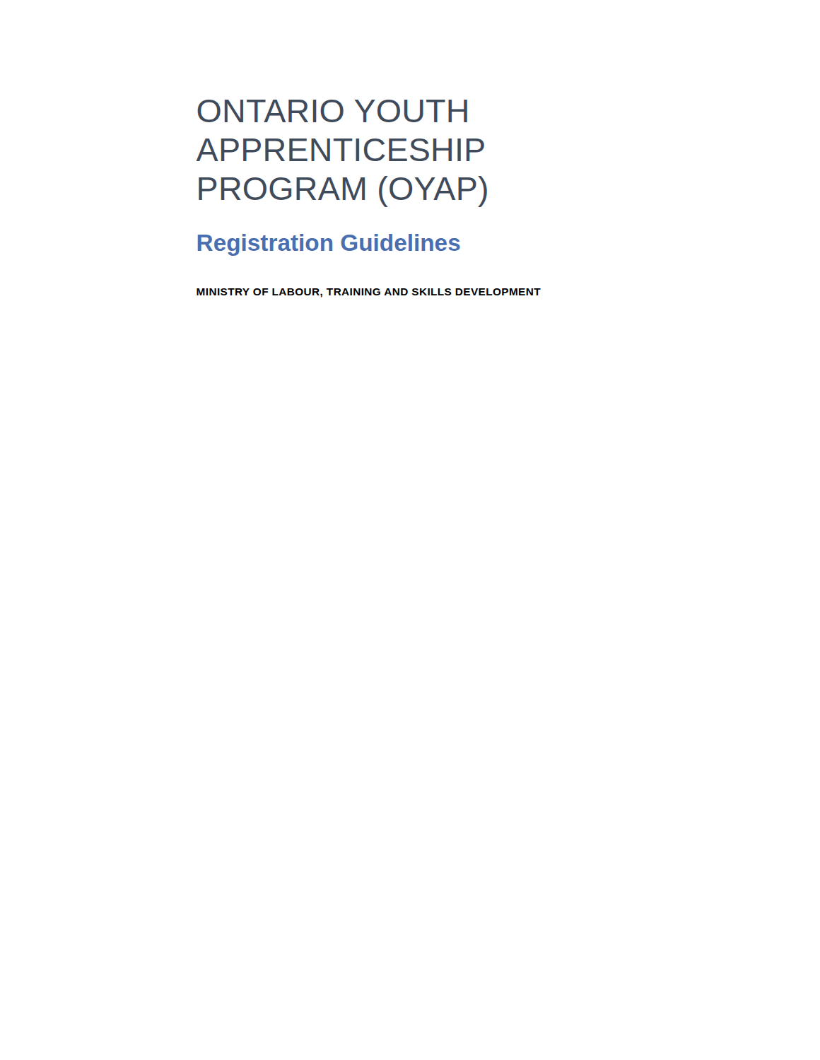ONTARIO YOUTH APPRENTICESHIP PROGRAM (OYAP)
Registration Guidelines
MINISTRY OF LABOUR, TRAINING AND SKILLS DEVELOPMENT